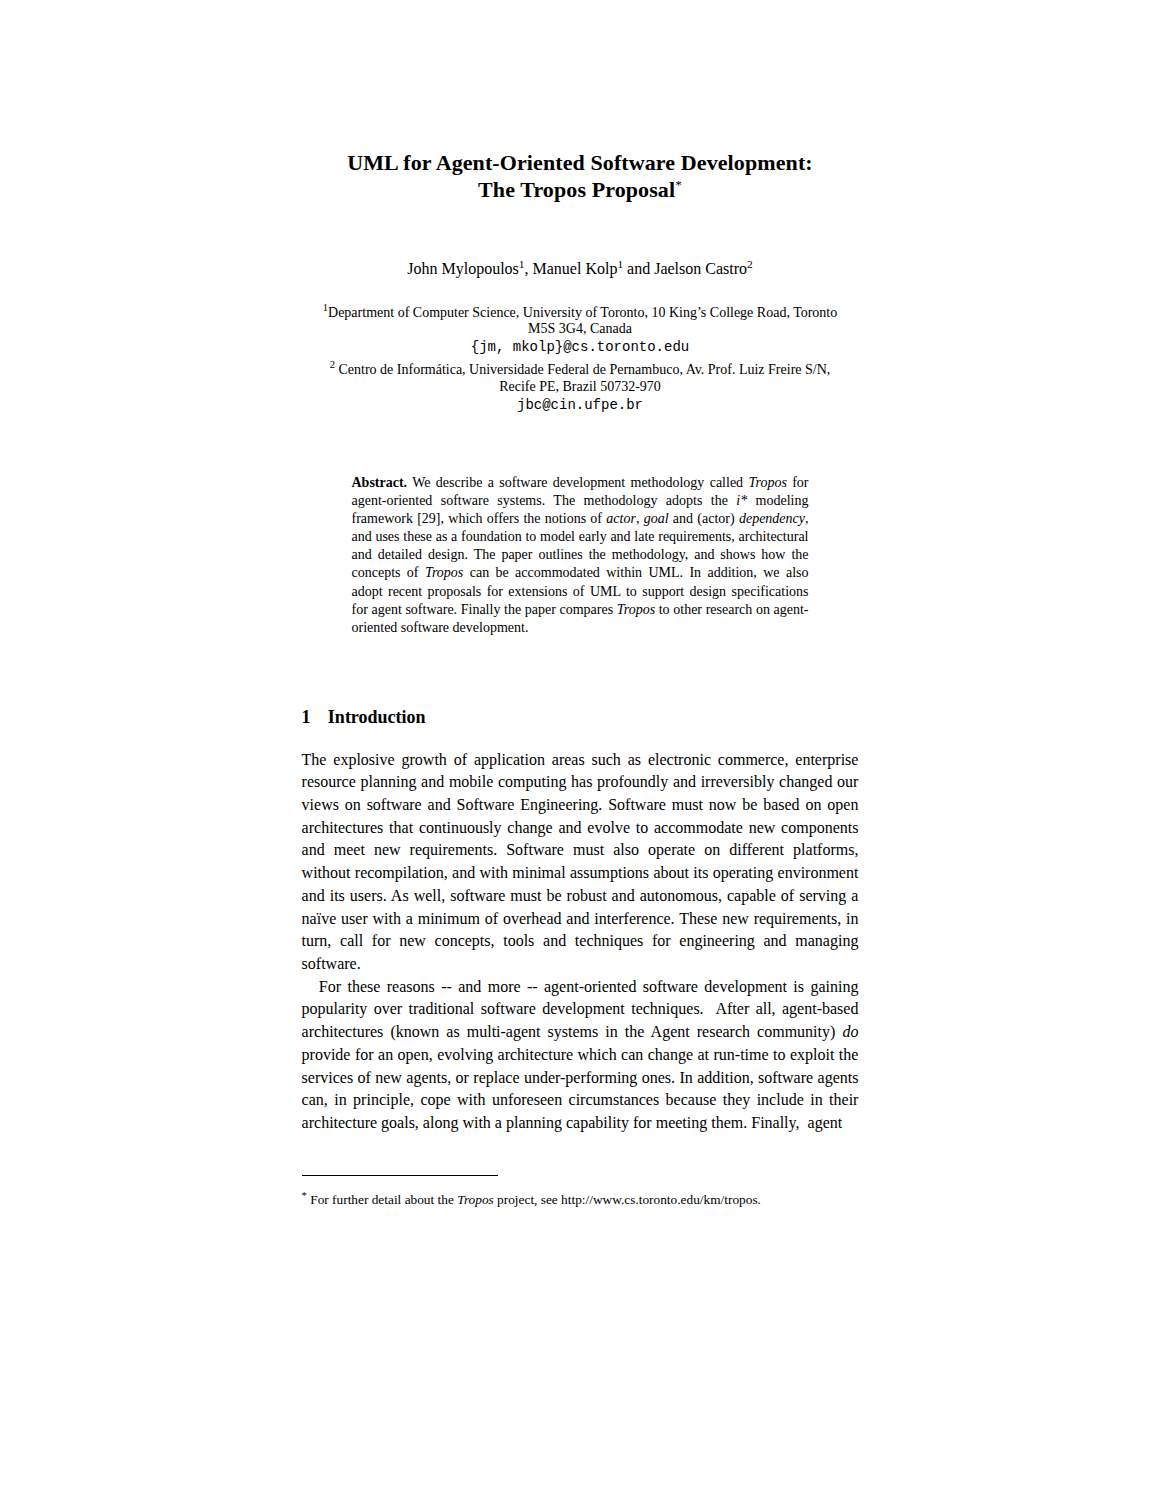UML for Agent-Oriented Software Development:
The Tropos Proposal*
John Mylopoulos1, Manuel Kolp1 and Jaelson Castro2
1Department of Computer Science, University of Toronto, 10 King’s College Road, Toronto
M5S 3G4, Canada
{jm, mkolp}@cs.toronto.edu
2 Centro de Informática, Universidade Federal de Pernambuco, Av. Prof. Luiz Freire S/N,
Recife PE, Brazil 50732-970
jbc@cin.ufpe.br
Abstract. We describe a software development methodology called Tropos for agent-oriented software systems. The methodology adopts the i* modeling framework [29], which offers the notions of actor, goal and (actor) dependency, and uses these as a foundation to model early and late requirements, architectural and detailed design. The paper outlines the methodology, and shows how the concepts of Tropos can be accommodated within UML. In addition, we also adopt recent proposals for extensions of UML to support design specifications for agent software. Finally the paper compares Tropos to other research on agent-oriented software development.
1 Introduction
The explosive growth of application areas such as electronic commerce, enterprise resource planning and mobile computing has profoundly and irreversibly changed our views on software and Software Engineering. Software must now be based on open architectures that continuously change and evolve to accommodate new components and meet new requirements. Software must also operate on different platforms, without recompilation, and with minimal assumptions about its operating environment and its users. As well, software must be robust and autonomous, capable of serving a naïve user with a minimum of overhead and interference. These new requirements, in turn, call for new concepts, tools and techniques for engineering and managing software.
For these reasons -- and more -- agent-oriented software development is gaining popularity over traditional software development techniques. After all, agent-based architectures (known as multi-agent systems in the Agent research community) do provide for an open, evolving architecture which can change at run-time to exploit the services of new agents, or replace under-performing ones. In addition, software agents can, in principle, cope with unforeseen circumstances because they include in their architecture goals, along with a planning capability for meeting them. Finally, agent
* For further detail about the Tropos project, see http://www.cs.toronto.edu/km/tropos.